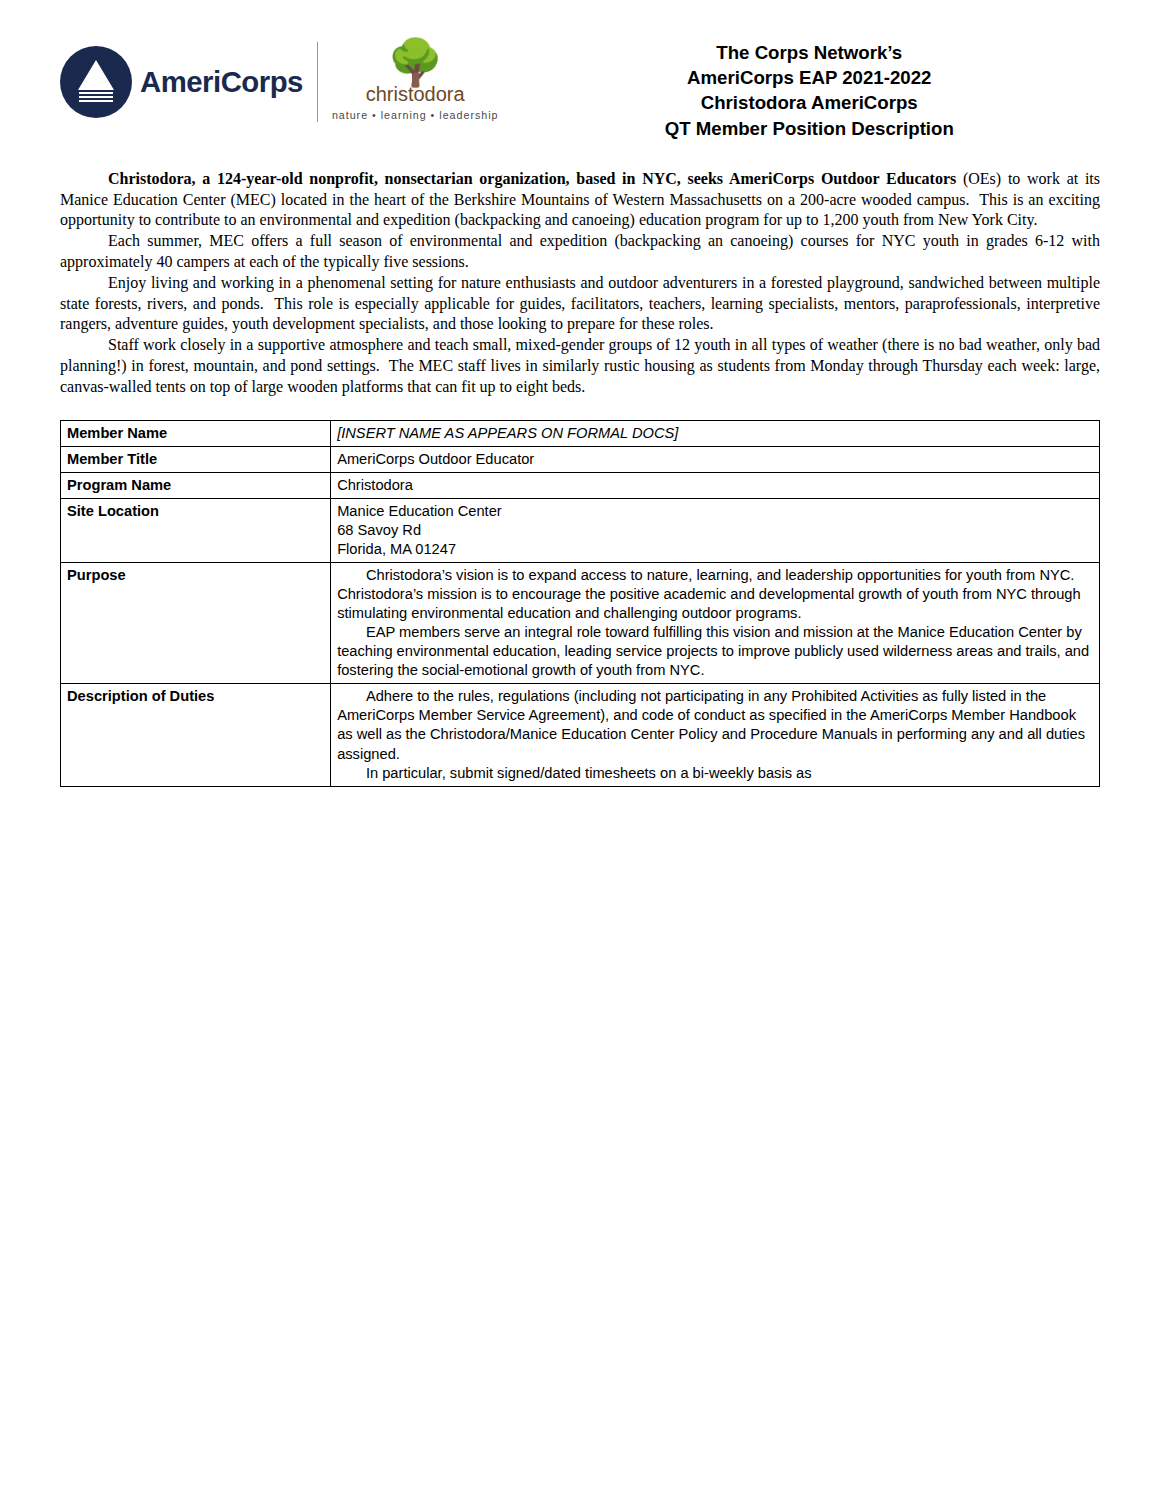AmeriCorps
🌳
christodora
nature • learning • leadership
The Corps Network’s
AmeriCorps EAP 2021-2022
Christodora AmeriCorps
QT Member Position Description
Christodora, a 124-year-old nonprofit, nonsectarian organization, based in NYC, seeks AmeriCorps Outdoor Educators (OEs) to work at its Manice Education Center (MEC) located in the heart of the Berkshire Mountains of Western Massachusetts on a 200-acre wooded campus. This is an exciting opportunity to contribute to an environmental and expedition (backpacking and canoeing) education program for up to 1,200 youth from New York City.
Each summer, MEC offers a full season of environmental and expedition (backpacking an canoeing) courses for NYC youth in grades 6-12 with approximately 40 campers at each of the typically five sessions.
Enjoy living and working in a phenomenal setting for nature enthusiasts and outdoor adventurers in a forested playground, sandwiched between multiple state forests, rivers, and ponds. This role is especially applicable for guides, facilitators, teachers, learning specialists, mentors, paraprofessionals, interpretive rangers, adventure guides, youth development specialists, and those looking to prepare for these roles.
Staff work closely in a supportive atmosphere and teach small, mixed-gender groups of 12 youth in all types of weather (there is no bad weather, only bad planning!) in forest, mountain, and pond settings. The MEC staff lives in similarly rustic housing as students from Monday through Thursday each week: large, canvas-walled tents on top of large wooden platforms that can fit up to eight beds.
| Member Name | [INSERT NAME AS APPEARS ON FORMAL DOCS] |
| Member Title | AmeriCorps Outdoor Educator |
| Program Name | Christodora |
| Site Location | Manice Education Center 68 Savoy Rd Florida, MA 01247 |
| Purpose | Christodora’s vision is to expand access to nature, learning, and leadership opportunities for youth from NYC. Christodora’s mission is to encourage the positive academic and developmental growth of youth from NYC through stimulating environmental education and challenging outdoor programs. EAP members serve an integral role toward fulfilling this vision and mission at the Manice Education Center by teaching environmental education, leading service projects to improve publicly used wilderness areas and trails, and fostering the social-emotional growth of youth from NYC. |
| Description of Duties | Adhere to the rules, regulations (including not participating in any Prohibited Activities as fully listed in the AmeriCorps Member Service Agreement), and code of conduct as specified in the AmeriCorps Member Handbook as well as the Christodora/Manice Education Center Policy and Procedure Manuals in performing any and all duties assigned. In particular, submit signed/dated timesheets on a bi-weekly basis as |